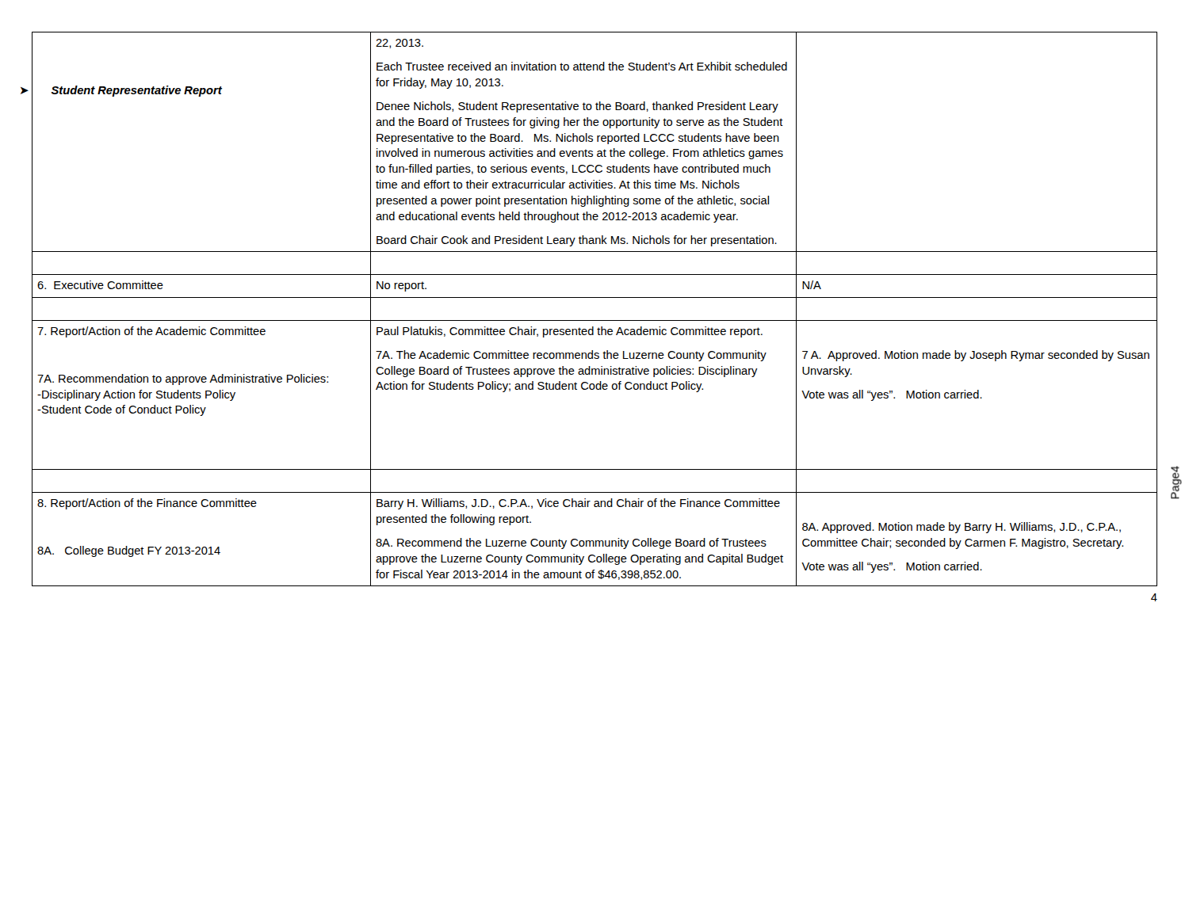| ➤ Student Representative Report | 22, 2013. Each Trustee received an invitation to attend the Student’s Art Exhibit scheduled for Friday, May 10, 2013. Denee Nichols, Student Representative to the Board, thanked President Leary and the Board of Trustees for giving her the opportunity to serve as the Student Representative to the Board. Ms. Nichols reported LCCC students have been involved in numerous activities and events at the college. From athletics games to fun-filled parties, to serious events, LCCC students have contributed much time and effort to their extracurricular activities. At this time Ms. Nichols presented a power point presentation highlighting some of the athletic, social and educational events held throughout the 2012-2013 academic year. Board Chair Cook and President Leary thank Ms. Nichols for her presentation. | |
| 6. Executive Committee | No report. | N/A |
| 7. Report/Action of the Academic Committee 7A. Recommendation to approve Administrative Policies: -Disciplinary Action for Students Policy -Student Code of Conduct Policy | Paul Platukis, Committee Chair, presented the Academic Committee report. 7A. The Academic Committee recommends the Luzerne County Community College Board of Trustees approve the administrative policies: Disciplinary Action for Students Policy; and Student Code of Conduct Policy. | 7 A. Approved. Motion made by Joseph Rymar seconded by Susan Unvarsky. Vote was all “yes”. Motion carried. |
| 8. Report/Action of the Finance Committee 8A. College Budget FY 2013-2014 | Barry H. Williams, J.D., C.P.A., Vice Chair and Chair of the Finance Committee presented the following report. 8A. Recommend the Luzerne County Community College Board of Trustees approve the Luzerne County Community College Operating and Capital Budget for Fiscal Year 2013-2014 in the amount of $46,398,852.00. | 8A. Approved. Motion made by Barry H. Williams, J.D., C.P.A., Committee Chair; seconded by Carmen F. Magistro, Secretary. Vote was all “yes”. Motion carried. |
Page4
4